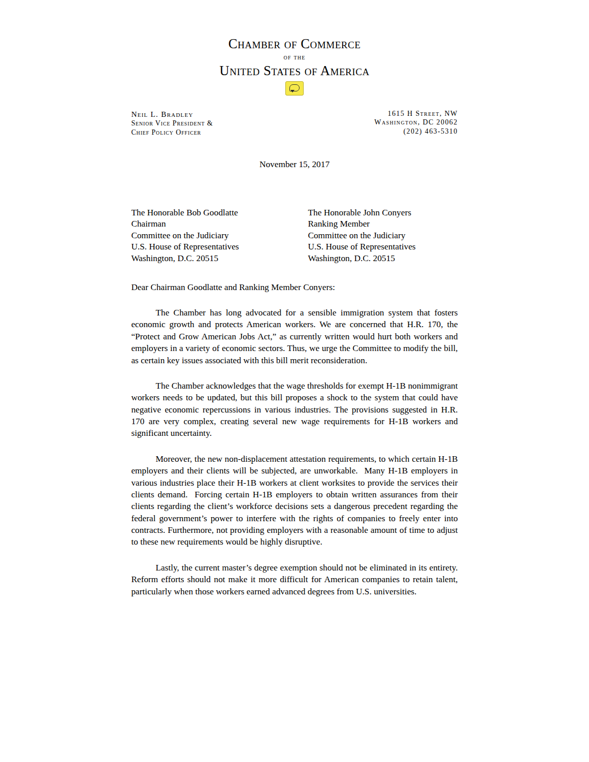Chamber of Commerce
of the
United States of America
Neil L. Bradley
Senior Vice President &
Chief Policy Officer
1615 H Street, NW
Washington, DC 20062
(202) 463-5310
November 15, 2017
The Honorable Bob Goodlatte
Chairman
Committee on the Judiciary
U.S. House of Representatives
Washington, D.C. 20515
The Honorable John Conyers
Ranking Member
Committee on the Judiciary
U.S. House of Representatives
Washington, D.C. 20515
Dear Chairman Goodlatte and Ranking Member Conyers:
The Chamber has long advocated for a sensible immigration system that fosters economic growth and protects American workers. We are concerned that H.R. 170, the “Protect and Grow American Jobs Act,” as currently written would hurt both workers and employers in a variety of economic sectors. Thus, we urge the Committee to modify the bill, as certain key issues associated with this bill merit reconsideration.
The Chamber acknowledges that the wage thresholds for exempt H-1B nonimmigrant workers needs to be updated, but this bill proposes a shock to the system that could have negative economic repercussions in various industries. The provisions suggested in H.R. 170 are very complex, creating several new wage requirements for H-1B workers and significant uncertainty.
Moreover, the new non-displacement attestation requirements, to which certain H-1B employers and their clients will be subjected, are unworkable. Many H-1B employers in various industries place their H-1B workers at client worksites to provide the services their clients demand. Forcing certain H-1B employers to obtain written assurances from their clients regarding the client’s workforce decisions sets a dangerous precedent regarding the federal government’s power to interfere with the rights of companies to freely enter into contracts. Furthermore, not providing employers with a reasonable amount of time to adjust to these new requirements would be highly disruptive.
Lastly, the current master’s degree exemption should not be eliminated in its entirety. Reform efforts should not make it more difficult for American companies to retain talent, particularly when those workers earned advanced degrees from U.S. universities.